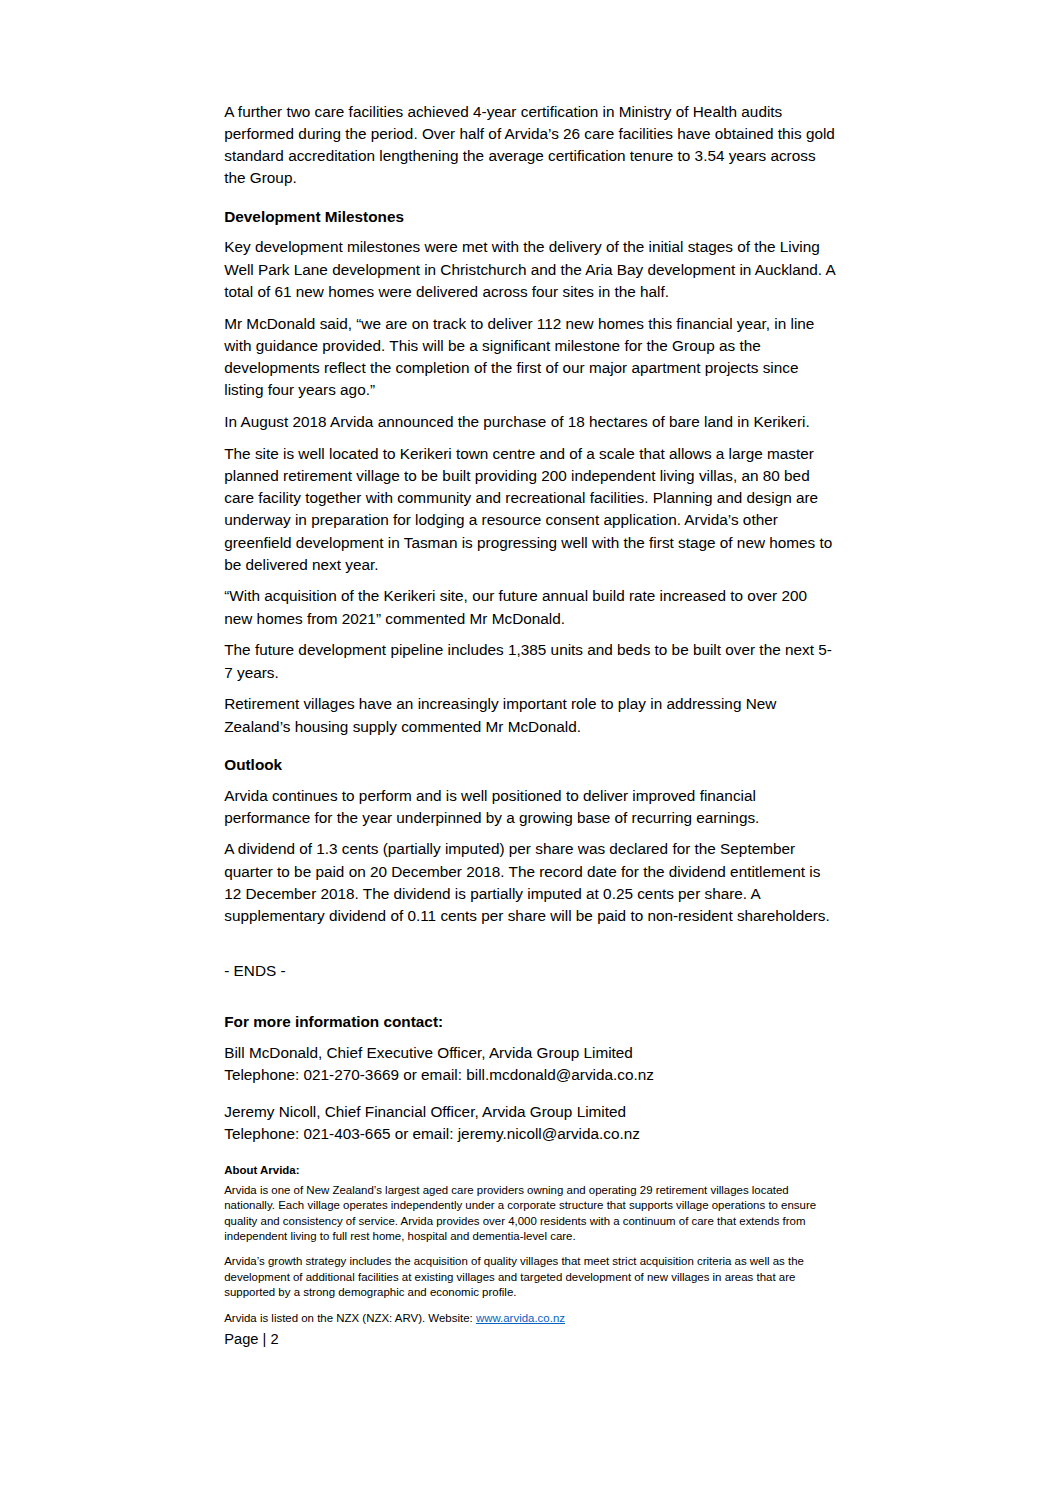A further two care facilities achieved 4-year certification in Ministry of Health audits performed during the period. Over half of Arvida’s 26 care facilities have obtained this gold standard accreditation lengthening the average certification tenure to 3.54 years across the Group.
Development Milestones
Key development milestones were met with the delivery of the initial stages of the Living Well Park Lane development in Christchurch and the Aria Bay development in Auckland. A total of 61 new homes were delivered across four sites in the half.
Mr McDonald said, “we are on track to deliver 112 new homes this financial year, in line with guidance provided. This will be a significant milestone for the Group as the developments reflect the completion of the first of our major apartment projects since listing four years ago.”
In August 2018 Arvida announced the purchase of 18 hectares of bare land in Kerikeri.
The site is well located to Kerikeri town centre and of a scale that allows a large master planned retirement village to be built providing 200 independent living villas, an 80 bed care facility together with community and recreational facilities. Planning and design are underway in preparation for lodging a resource consent application. Arvida’s other greenfield development in Tasman is progressing well with the first stage of new homes to be delivered next year.
“With acquisition of the Kerikeri site, our future annual build rate increased to over 200 new homes from 2021” commented Mr McDonald.
The future development pipeline includes 1,385 units and beds to be built over the next 5-7 years.
Retirement villages have an increasingly important role to play in addressing New Zealand’s housing supply commented Mr McDonald.
Outlook
Arvida continues to perform and is well positioned to deliver improved financial performance for the year underpinned by a growing base of recurring earnings.
A dividend of 1.3 cents (partially imputed) per share was declared for the September quarter to be paid on 20 December 2018. The record date for the dividend entitlement is 12 December 2018. The dividend is partially imputed at 0.25 cents per share. A supplementary dividend of 0.11 cents per share will be paid to non-resident shareholders.
- ENDS -
For more information contact:
Bill McDonald, Chief Executive Officer, Arvida Group Limited
Telephone: 021-270-3669 or email: bill.mcdonald@arvida.co.nz
Jeremy Nicoll, Chief Financial Officer, Arvida Group Limited
Telephone: 021-403-665 or email: jeremy.nicoll@arvida.co.nz
About Arvida:
Arvida is one of New Zealand’s largest aged care providers owning and operating 29 retirement villages located nationally. Each village operates independently under a corporate structure that supports village operations to ensure quality and consistency of service. Arvida provides over 4,000 residents with a continuum of care that extends from independent living to full rest home, hospital and dementia-level care.
Arvida’s growth strategy includes the acquisition of quality villages that meet strict acquisition criteria as well as the development of additional facilities at existing villages and targeted development of new villages in areas that are supported by a strong demographic and economic profile.
Arvida is listed on the NZX (NZX: ARV). Website: www.arvida.co.nz
Page | 2